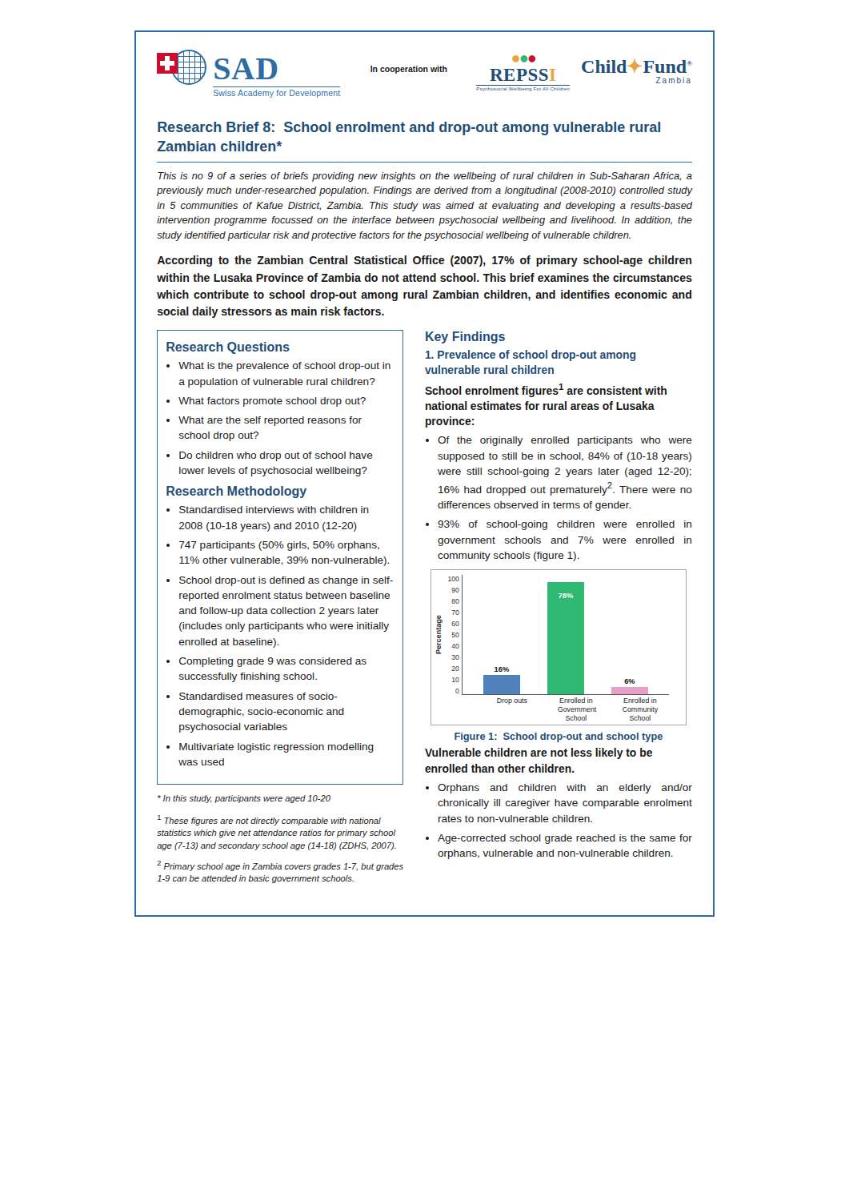SAD
Swiss Academy for Development
In cooperation with
●●●
REPSSI
Psychosocial Wellbeing For All Children
Child✦Fund®
Zambia
Research Brief 8: School enrolment and drop-out among vulnerable rural Zambian children*
This is no 9 of a series of briefs providing new insights on the wellbeing of rural children in Sub-Saharan Africa, a previously much under-researched population. Findings are derived from a longitudinal (2008-2010) controlled study in 5 communities of Kafue District, Zambia. This study was aimed at evaluating and developing a results-based intervention programme focussed on the interface between psychosocial wellbeing and livelihood. In addition, the study identified particular risk and protective factors for the psychosocial wellbeing of vulnerable children.
According to the Zambian Central Statistical Office (2007), 17% of primary school-age children within the Lusaka Province of Zambia do not attend school. This brief examines the circumstances which contribute to school drop-out among rural Zambian children, and identifies economic and social daily stressors as main risk factors.
Research Questions
What is the prevalence of school drop-out in a population of vulnerable rural children?
What factors promote school drop out?
What are the self reported reasons for school drop out?
Do children who drop out of school have lower levels of psychosocial wellbeing?
Research Methodology
Standardised interviews with children in 2008 (10-18 years) and 2010 (12-20)
747 participants (50% girls, 50% orphans, 11% other vulnerable, 39% non-vulnerable).
School drop-out is defined as change in self-reported enrolment status between baseline and follow-up data collection 2 years later (includes only participants who were initially enrolled at baseline).
Completing grade 9 was considered as successfully finishing school.
Standardised measures of socio-demographic, socio-economic and psychosocial variables
Multivariate logistic regression modelling was used
* In this study, participants were aged 10-20
1 These figures are not directly comparable with national statistics which give net attendance ratios for primary school age (7-13) and secondary school age (14-18) (ZDHS, 2007).
2 Primary school age in Zambia covers grades 1-7, but grades 1-9 can be attended in basic government schools.
Key Findings
1. Prevalence of school drop-out among vulnerable rural children
School enrolment figures1 are consistent with national estimates for rural areas of Lusaka province:
Of the originally enrolled participants who were supposed to still be in school, 84% of (10-18 years) were still school-going 2 years later (aged 12-20); 16% had dropped out prematurely2. There were no differences observed in terms of gender.
93% of school-going children were enrolled in government schools and 7% were enrolled in community schools (figure 1).
Percentage
100
90
80
70
60
50
40
30
20
10
0
16%
78%
6%
Drop outs
Enrolled in
Government School
Enrolled in
Community School
Figure 1: School drop-out and school type
Vulnerable children are not less likely to be enrolled than other children.
Orphans and children with an elderly and/or chronically ill caregiver have comparable enrolment rates to non-vulnerable children.
Age-corrected school grade reached is the same for orphans, vulnerable and non-vulnerable children.